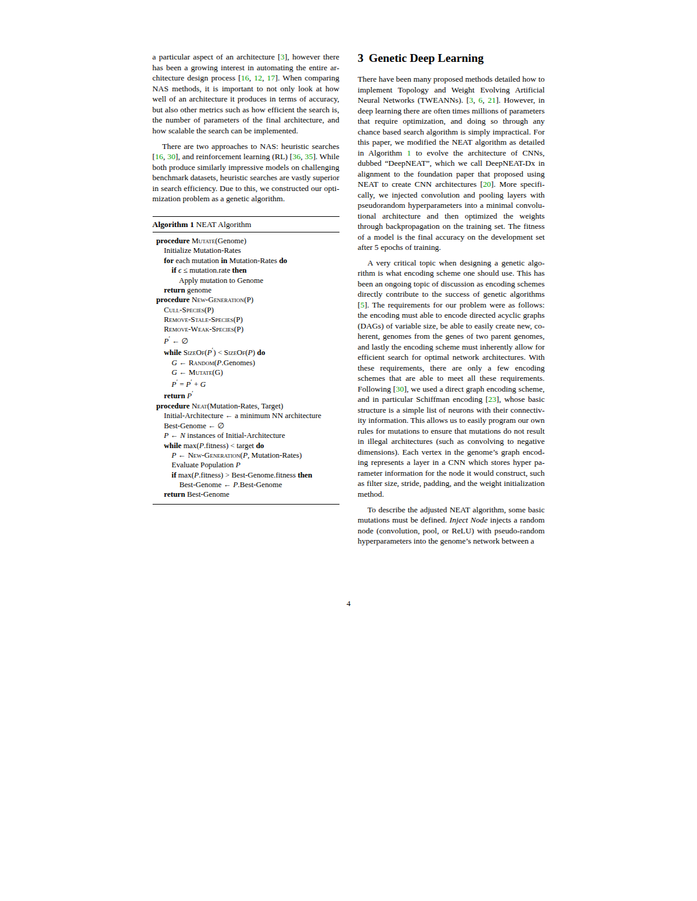a particular aspect of an architecture [3], however there has been a growing interest in automating the entire architecture design process [16, 12, 17]. When comparing NAS methods, it is important to not only look at how well of an architecture it produces in terms of accuracy, but also other metrics such as how efficient the search is, the number of parameters of the final architecture, and how scalable the search can be implemented.
There are two approaches to NAS: heuristic searches [16, 30], and reinforcement learning (RL) [36, 35]. While both produce similarly impressive models on challenging benchmark datasets, heuristic searches are vastly superior in search efficiency. Due to this, we constructed our optimization problem as a genetic algorithm.
Algorithm 1 NEAT Algorithm
procedure Mutate(Genome)
Initialize Mutation-Rates
for each mutation in Mutation-Rates do
if ϵ ≤ mutation.rate then
Apply mutation to Genome
return genome
procedure New-Generation(P)
Cull-Species(P)
Remove-Stale-Species(P)
Remove-Weak-Species(P)
P′ ← ∅
while SizeOf(P′) < SizeOf(P) do
G ← Random(P.Genomes)
G ← Mutate(G)
P′ = P′ + G
return P′
procedure Neat(Mutation-Rates, Target)
Initial-Architecture ← a minimum NN architecture
Best-Genome ← ∅
P ← N instances of Initial-Architecture
while max(P.fitness) < target do
P ← New-Generation(P, Mutation-Rates)
Evaluate Population P
if max(P.fitness) > Best-Genome.fitness then
Best-Genome ← P.Best-Genome
return Best-Genome
3 Genetic Deep Learning
There have been many proposed methods detailed how to implement Topology and Weight Evolving Artificial Neural Networks (TWEANNs). [3, 6, 21]. However, in deep learning there are often times millions of parameters that require optimization, and doing so through any chance based search algorithm is simply impractical. For this paper, we modified the NEAT algorithm as detailed in Algorithm 1 to evolve the architecture of CNNs, dubbed “DeepNEAT”, which we call DeepNEAT-Dx in alignment to the foundation paper that proposed using NEAT to create CNN architectures [20]. More specifically, we injected convolution and pooling layers with pseudorandom hyperparameters into a minimal convolutional architecture and then optimized the weights through backpropagation on the training set. The fitness of a model is the final accuracy on the development set after 5 epochs of training.
A very critical topic when designing a genetic algorithm is what encoding scheme one should use. This has been an ongoing topic of discussion as encoding schemes directly contribute to the success of genetic algorithms [5]. The requirements for our problem were as follows: the encoding must able to encode directed acyclic graphs (DAGs) of variable size, be able to easily create new, coherent, genomes from the genes of two parent genomes, and lastly the encoding scheme must inherently allow for efficient search for optimal network architectures. With these requirements, there are only a few encoding schemes that are able to meet all these requirements. Following [30], we used a direct graph encoding scheme, and in particular Schiffman encoding [23], whose basic structure is a simple list of neurons with their connectivity information. This allows us to easily program our own rules for mutations to ensure that mutations do not result in illegal architectures (such as convolving to negative dimensions). Each vertex in the genome’s graph encoding represents a layer in a CNN which stores hyper parameter information for the node it would construct, such as filter size, stride, padding, and the weight initialization method.
To describe the adjusted NEAT algorithm, some basic mutations must be defined. Inject Node injects a random node (convolution, pool, or ReLU) with pseudo-random hyperparameters into the genome’s network between a
4